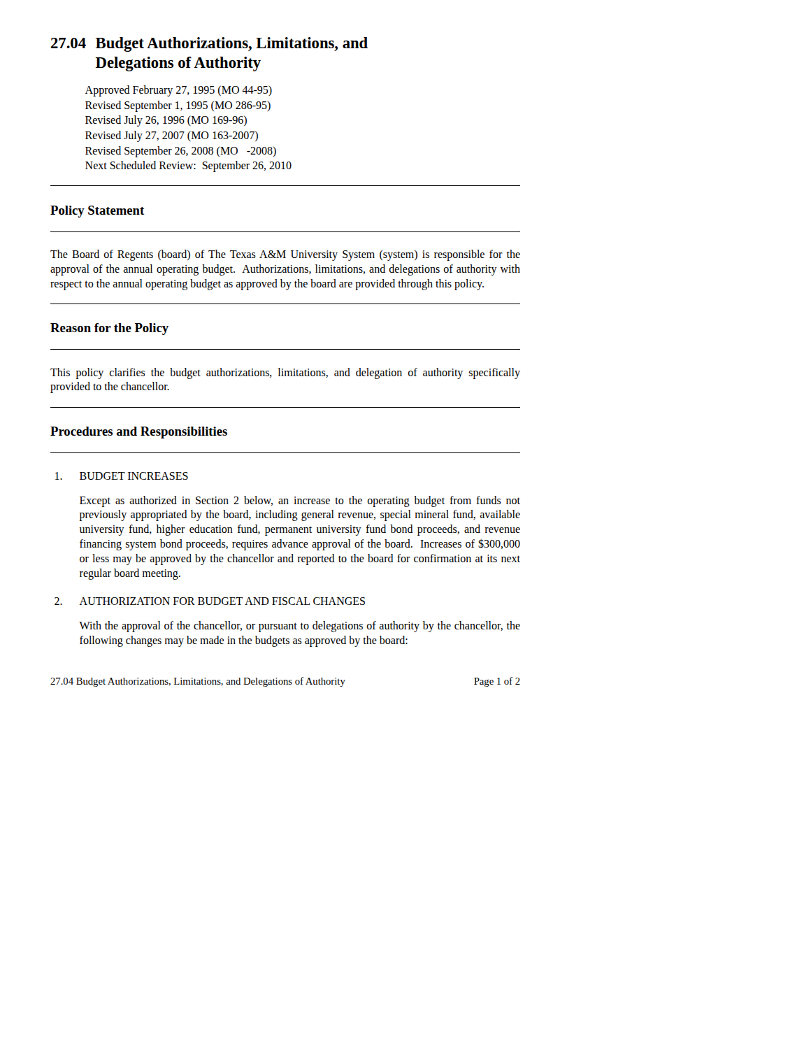27.04 Budget Authorizations, Limitations, and Delegations of Authority
Approved February 27, 1995 (MO 44-95)
Revised September 1, 1995 (MO 286-95)
Revised July 26, 1996 (MO 169-96)
Revised July 27, 2007 (MO 163-2007)
Revised September 26, 2008 (MO -2008)
Next Scheduled Review: September 26, 2010
Policy Statement
The Board of Regents (board) of The Texas A&M University System (system) is responsible for the approval of the annual operating budget. Authorizations, limitations, and delegations of authority with respect to the annual operating budget as approved by the board are provided through this policy.
Reason for the Policy
This policy clarifies the budget authorizations, limitations, and delegation of authority specifically provided to the chancellor.
Procedures and Responsibilities
Budget Increases
Except as authorized in Section 2 below, an increase to the operating budget from funds not previously appropriated by the board, including general revenue, special mineral fund, available university fund, higher education fund, permanent university fund bond proceeds, and revenue financing system bond proceeds, requires advance approval of the board. Increases of $300,000 or less may be approved by the chancellor and reported to the board for confirmation at its next regular board meeting.
Authorization for Budget and Fiscal Changes
With the approval of the chancellor, or pursuant to delegations of authority by the chancellor, the following changes may be made in the budgets as approved by the board:
27.04 Budget Authorizations, Limitations, and Delegations of Authority
Page 1 of 2